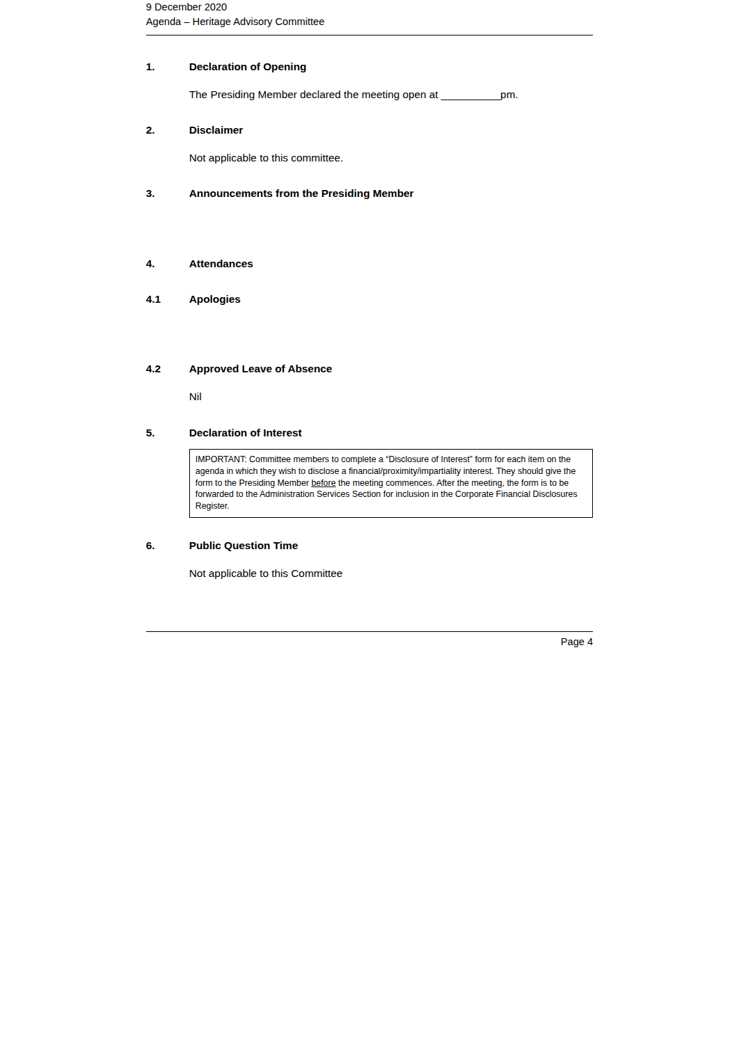9 December 2020
Agenda – Heritage Advisory Committee
1. Declaration of Opening
The Presiding Member declared the meeting open at _______​___pm.
2. Disclaimer
Not applicable to this committee.
3. Announcements from the Presiding Member
4. Attendances
4.1 Apologies
4.2 Approved Leave of Absence
Nil
5. Declaration of Interest
IMPORTANT: Committee members to complete a “Disclosure of Interest” form for each item on the agenda in which they wish to disclose a financial/proximity/impartiality interest. They should give the form to the Presiding Member before the meeting commences. After the meeting, the form is to be forwarded to the Administration Services Section for inclusion in the Corporate Financial Disclosures Register.
6. Public Question Time
Not applicable to this Committee
Page 4